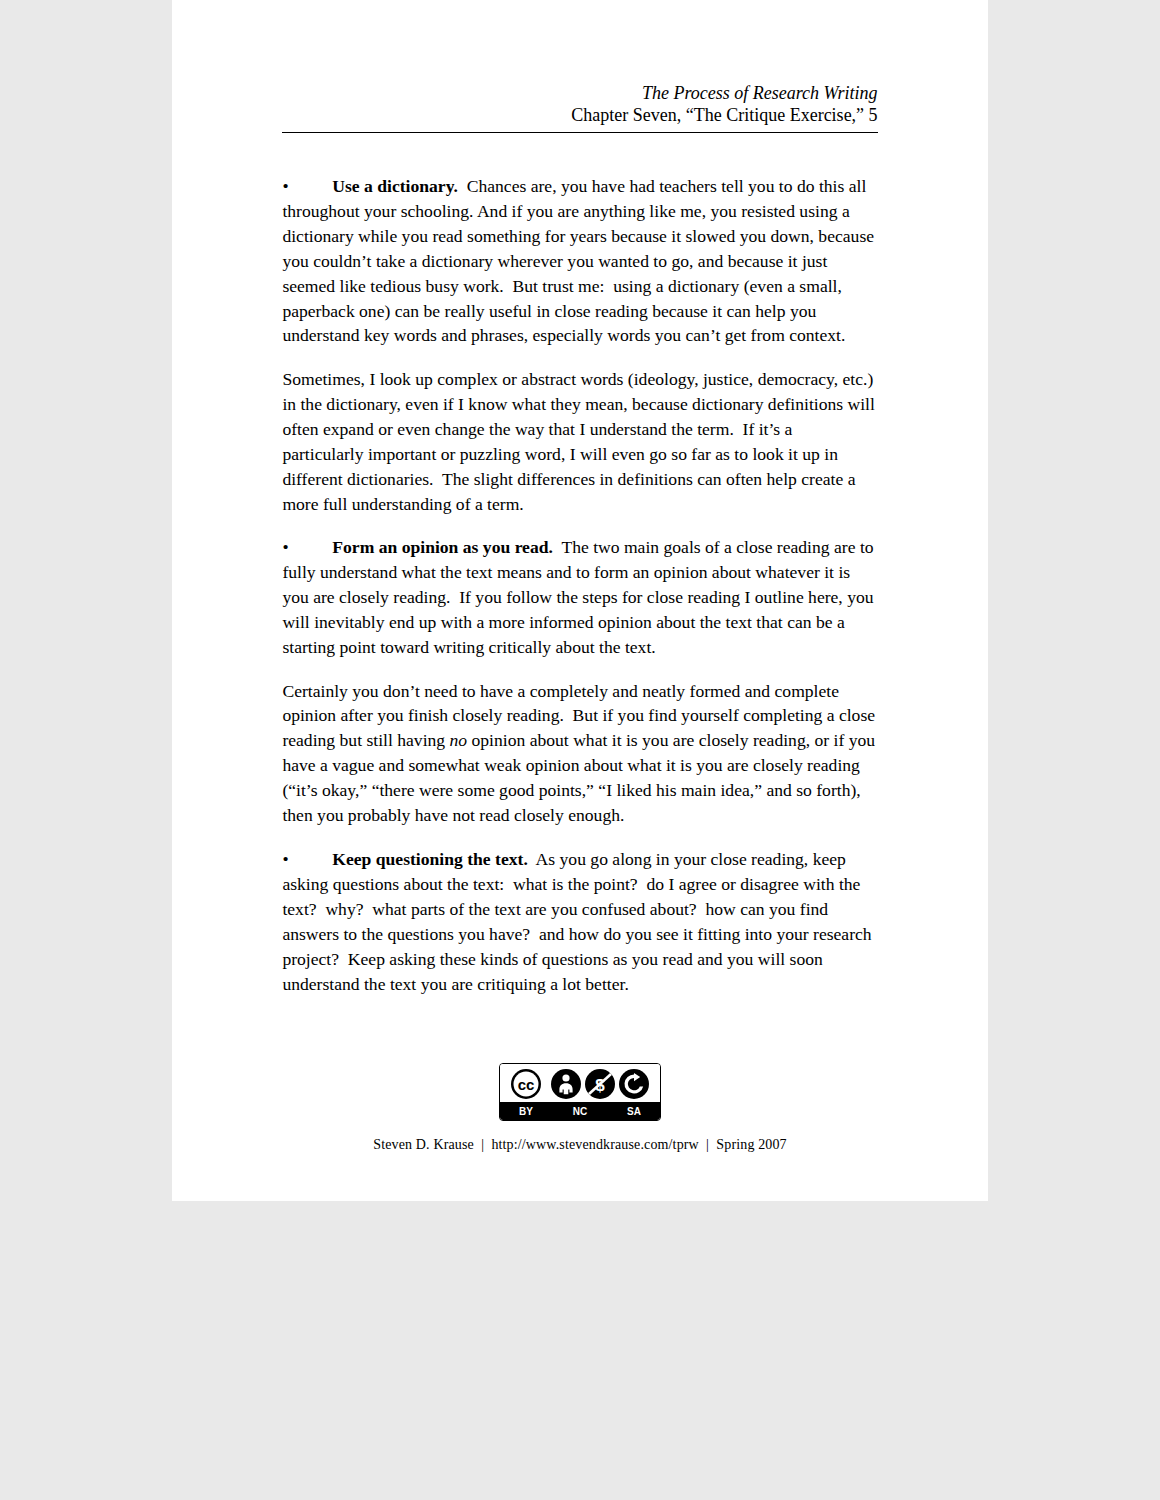The Process of Research Writing
Chapter Seven, “The Critique Exercise,” 5
•Use a dictionary. Chances are, you have had teachers tell you to do this all throughout your schooling. And if you are anything like me, you resisted using a dictionary while you read something for years because it slowed you down, because you couldn’t take a dictionary wherever you wanted to go, and because it just seemed like tedious busy work. But trust me: using a dictionary (even a small, paperback one) can be really useful in close reading because it can help you understand key words and phrases, especially words you can’t get from context.
Sometimes, I look up complex or abstract words (ideology, justice, democracy, etc.) in the dictionary, even if I know what they mean, because dictionary definitions will often expand or even change the way that I understand the term. If it’s a particularly important or puzzling word, I will even go so far as to look it up in different dictionaries. The slight differences in definitions can often help create a more full understanding of a term.
•Form an opinion as you read. The two main goals of a close reading are to fully understand what the text means and to form an opinion about whatever it is you are closely reading. If you follow the steps for close reading I outline here, you will inevitably end up with a more informed opinion about the text that can be a starting point toward writing critically about the text.
Certainly you don’t need to have a completely and neatly formed and complete opinion after you finish closely reading. But if you find yourself completing a close reading but still having no opinion about what it is you are closely reading, or if you have a vague and somewhat weak opinion about what it is you are closely reading (“it’s okay,” “there were some good points,” “I liked his main idea,” and so forth), then you probably have not read closely enough.
•Keep questioning the text. As you go along in your close reading, keep asking questions about the text: what is the point? do I agree or disagree with the text? why? what parts of the text are you confused about? how can you find answers to the questions you have? and how do you see it fitting into your research project? Keep asking these kinds of questions as you read and you will soon understand the text you are critiquing a lot better.
cc $ BY NC SA
Steven D. Krause | http://www.stevendkrause.com/tprw | Spring 2007